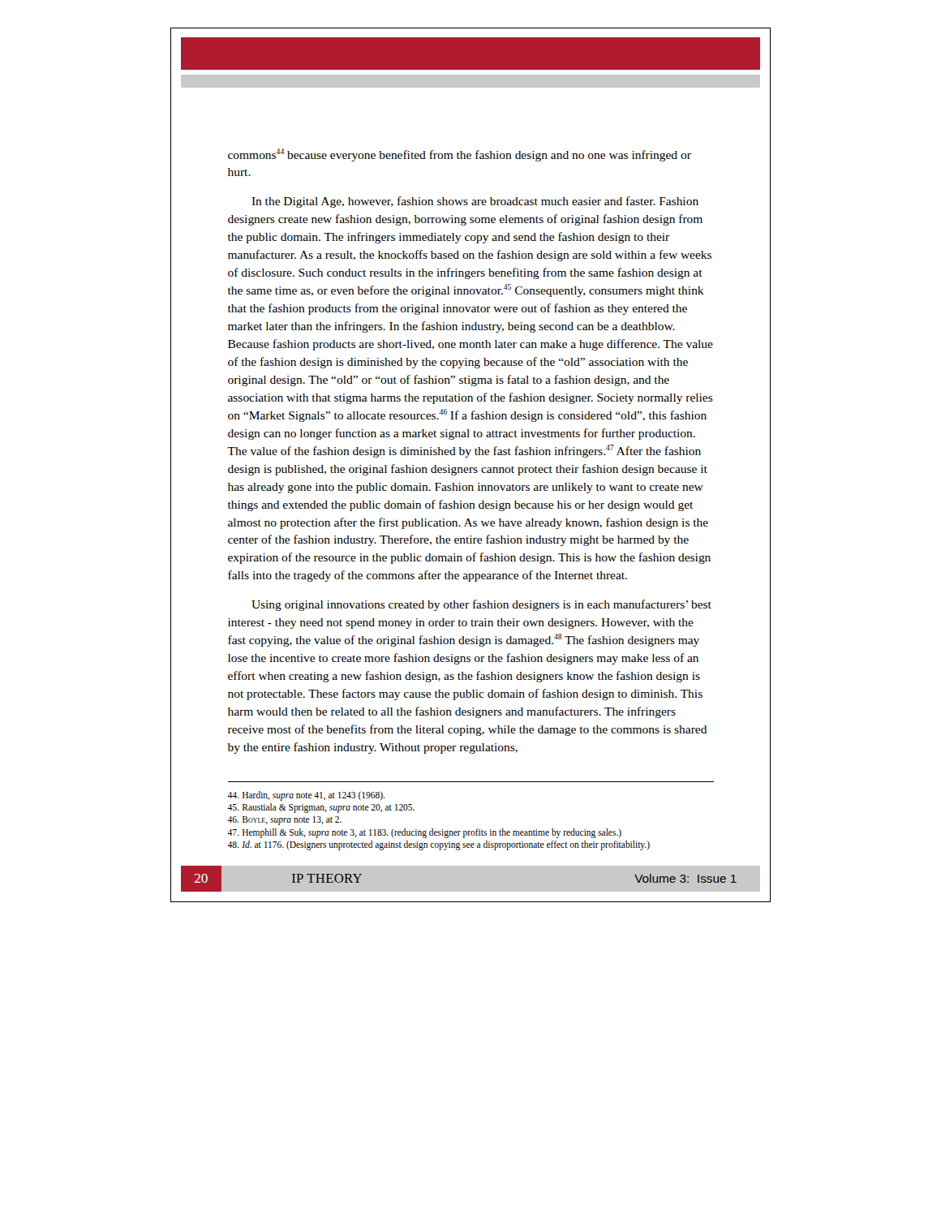commons44 because everyone benefited from the fashion design and no one was infringed or hurt.
In the Digital Age, however, fashion shows are broadcast much easier and faster. Fashion designers create new fashion design, borrowing some elements of original fashion design from the public domain. The infringers immediately copy and send the fashion design to their manufacturer. As a result, the knockoffs based on the fashion design are sold within a few weeks of disclosure. Such conduct results in the infringers benefiting from the same fashion design at the same time as, or even before the original innovator.45 Consequently, consumers might think that the fashion products from the original innovator were out of fashion as they entered the market later than the infringers. In the fashion industry, being second can be a deathblow. Because fashion products are short-lived, one month later can make a huge difference. The value of the fashion design is diminished by the copying because of the “old” association with the original design. The “old” or “out of fashion” stigma is fatal to a fashion design, and the association with that stigma harms the reputation of the fashion designer. Society normally relies on “Market Signals” to allocate resources.46 If a fashion design is considered “old”, this fashion design can no longer function as a market signal to attract investments for further production. The value of the fashion design is diminished by the fast fashion infringers.47 After the fashion design is published, the original fashion designers cannot protect their fashion design because it has already gone into the public domain. Fashion innovators are unlikely to want to create new things and extended the public domain of fashion design because his or her design would get almost no protection after the first publication. As we have already known, fashion design is the center of the fashion industry. Therefore, the entire fashion industry might be harmed by the expiration of the resource in the public domain of fashion design. This is how the fashion design falls into the tragedy of the commons after the appearance of the Internet threat.
Using original innovations created by other fashion designers is in each manufacturers’ best interest - they need not spend money in order to train their own designers. However, with the fast copying, the value of the original fashion design is damaged.48 The fashion designers may lose the incentive to create more fashion designs or the fashion designers may make less of an effort when creating a new fashion design, as the fashion designers know the fashion design is not protectable. These factors may cause the public domain of fashion design to diminish. This harm would then be related to all the fashion designers and manufacturers. The infringers receive most of the benefits from the literal coping, while the damage to the commons is shared by the entire fashion industry. Without proper regulations,
44. Hardin, supra note 41, at 1243 (1968).
45. Raustiala & Sprigman, supra note 20, at 1205.
46. Boyle, supra note 13, at 2.
47. Hemphill & Suk, supra note 3, at 1183. (reducing designer profits in the meantime by reducing sales.)
48. Id. at 1176. (Designers unprotected against design copying see a disproportionate effect on their profitability.)
20
IP THEORY Volume 3: Issue 1